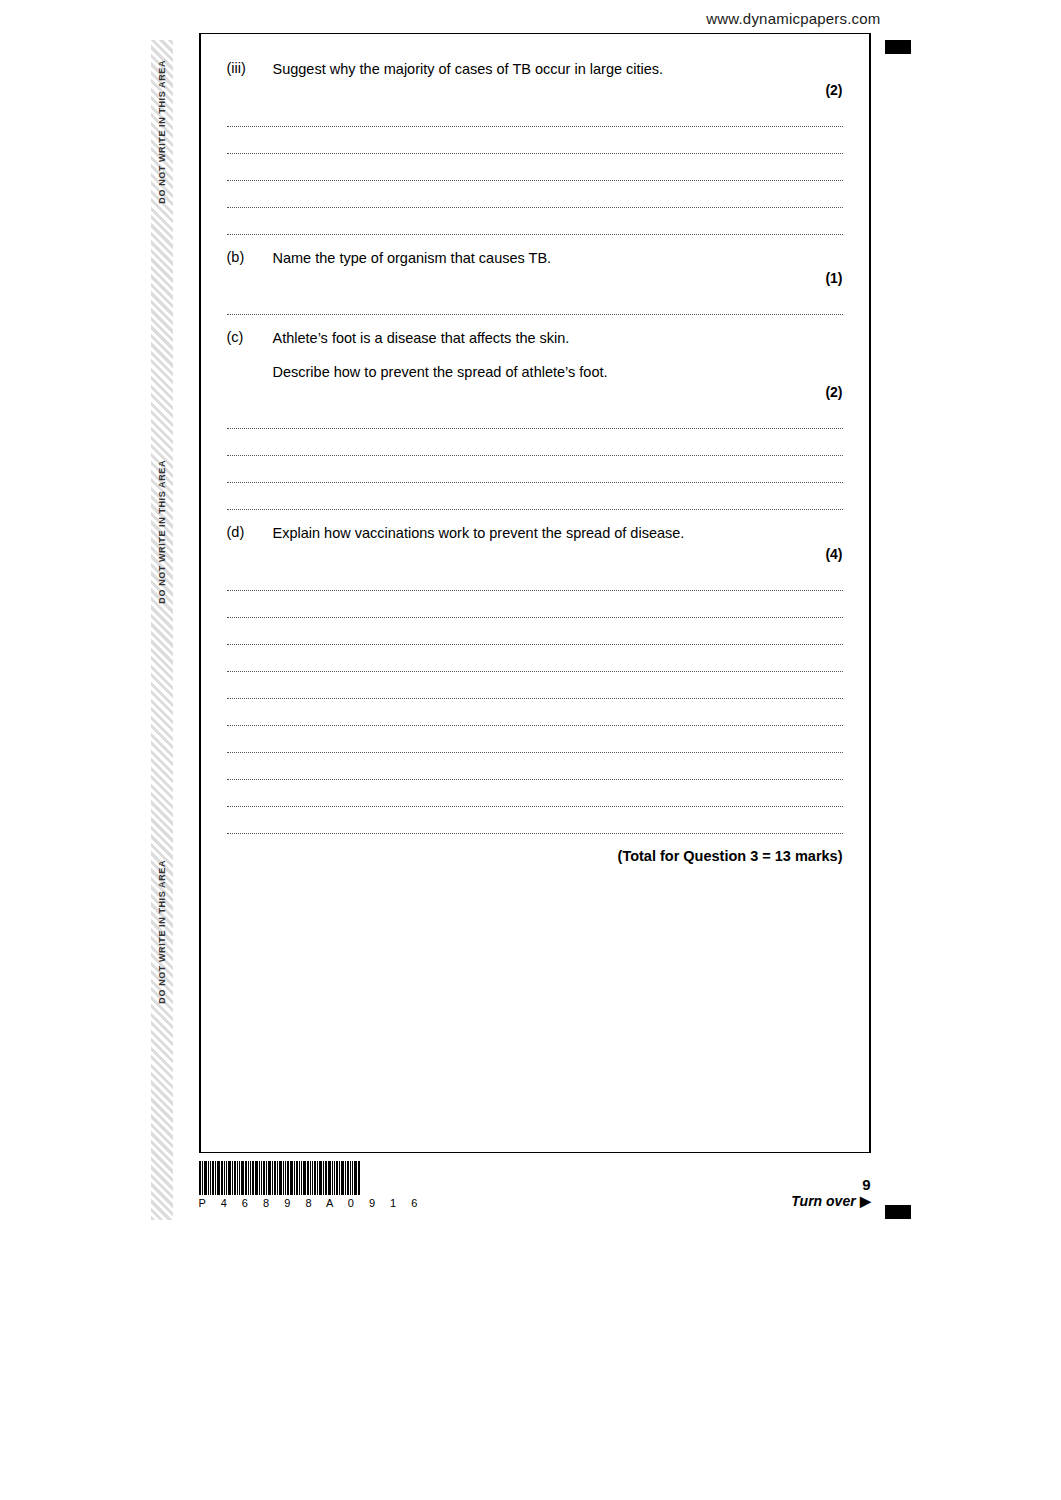www.dynamicpapers.com
DO NOT WRITE IN THIS AREA
DO NOT WRITE IN THIS AREA
DO NOT WRITE IN THIS AREA
(iii)
Suggest why the majority of cases of TB occur in large cities.
(2)
(b)
Name the type of organism that causes TB.
(1)
(c)
Athlete’s foot is a disease that affects the skin.
Describe how to prevent the spread of athlete’s foot.
(2)
(d)
Explain how vaccinations work to prevent the spread of disease.
(4)
(Total for Question 3 = 13 marks)
P 4 6 8 9 8 A 0 9 1 6
9
Turn over ▶